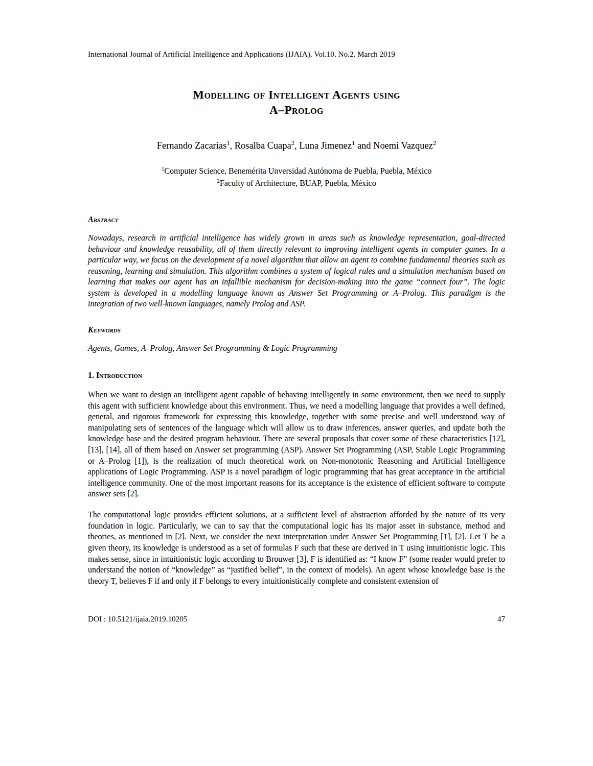International Journal of Artificial Intelligence and Applications (IJAIA), Vol.10, No.2, March 2019
Modelling of Intelligent Agents using
A–Prolog
Fernando Zacarias1, Rosalba Cuapa2, Luna Jimenez1 and Noemi Vazquez2
1Computer Science, Benemérita Unversidad Autónoma de Puebla, Puebla, México
2Faculty of Architecture, BUAP, Puebla, México
Abstract
Nowadays, research in artificial intelligence has widely grown in areas such as knowledge representation, goal-directed behaviour and knowledge reusability, all of them directly relevant to improving intelligent agents in computer games. In a particular way, we focus on the development of a novel algorithm that allow an agent to combine fundamental theories such as reasoning, learning and simulation. This algorithm combines a system of logical rules and a simulation mechanism based on learning that makes our agent has an infallible mechanism for decision-making into the game “connect four”. The logic system is developed in a modelling language known as Answer Set Programming or A–Prolog. This paradigm is the integration of two well-known languages, namely Prolog and ASP.
Keywords
Agents, Games, A–Prolog, Answer Set Programming & Logic Programming
1. Introduction
When we want to design an intelligent agent capable of behaving intelligently in some environment, then we need to supply this agent with sufficient knowledge about this environment. Thus, we need a modelling language that provides a well defined, general, and rigorous framework for expressing this knowledge, together with some precise and well understood way of manipulating sets of sentences of the language which will allow us to draw inferences, answer queries, and update both the knowledge base and the desired program behaviour. There are several proposals that cover some of these characteristics [12], [13], [14], all of them based on Answer set programming (ASP). Answer Set Programming (ASP, Stable Logic Programming or A–Prolog [1]), is the realization of much theoretical work on Non-monotonic Reasoning and Artificial Intelligence applications of Logic Programming. ASP is a novel paradigm of logic programming that has great acceptance in the artificial intelligence community. One of the most important reasons for its acceptance is the existence of efficient software to compute answer sets [2].
The computational logic provides efficient solutions, at a sufficient level of abstraction afforded by the nature of its very foundation in logic. Particularly, we can to say that the computational logic has its major asset in substance, method and theories, as mentioned in [2]. Next, we consider the next interpretation under Answer Set Programming [1], [2]. Let T be a given theory, its knowledge is understood as a set of formulas F such that these are derived in T using intuitionistic logic. This makes sense, since in intuitionistic logic according to Brouwer [3], F is identified as: “I know F” (some reader would prefer to understand the notion of “knowledge” as “justified belief”, in the context of models). An agent whose knowledge base is the theory T, believes F if and only if F belongs to every intuitionistically complete and consistent extension of
DOI : 10.5121/ijaia.2019.10205 47